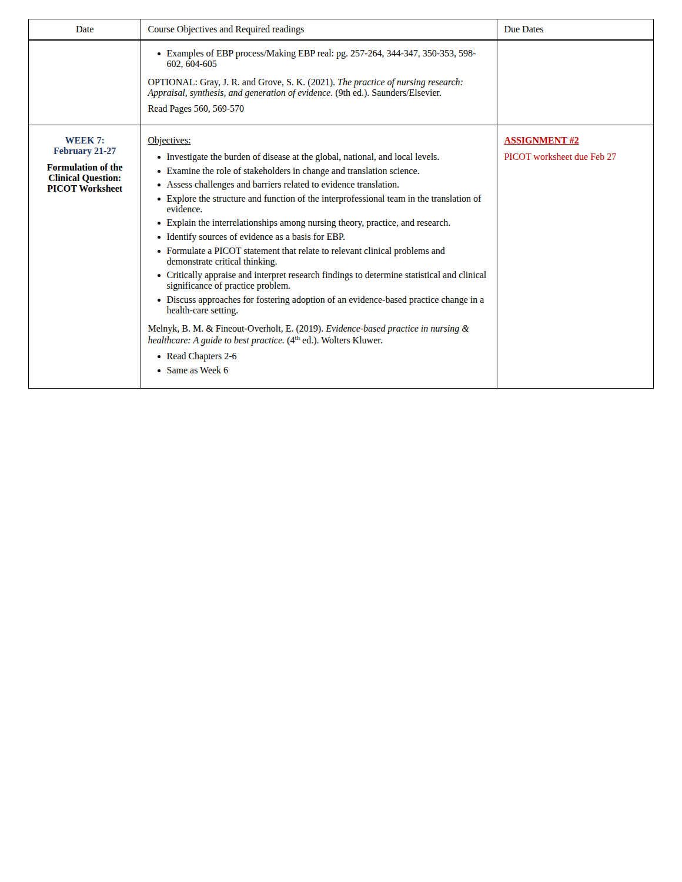| Date | Course Objectives and Required readings | Due Dates |
| --- | --- | --- |
| | Examples of EBP process/Making EBP real: pg. 257-264, 344-347, 350-353, 598-602, 604-605 OPTIONAL: Gray, J. R. and Grove, S. K. (2021). The practice of nursing research: Appraisal, synthesis, and generation of evidence. (9th ed.). Saunders/Elsevier. Read Pages 560, 569-570 | |
| WEEK 7: February 21-27 Formulation of the Clinical Question: PICOT Worksheet | Objectives: Investigate the burden of disease at the global, national, and local levels. Examine the role of stakeholders in change and translation science. Assess challenges and barriers related to evidence translation. Explore the structure and function of the interprofessional team in the translation of evidence. Explain the interrelationships among nursing theory, practice, and research. Identify sources of evidence as a basis for EBP. Formulate a PICOT statement that relate to relevant clinical problems and demonstrate critical thinking. Critically appraise and interpret research findings to determine statistical and clinical significance of practice problem. Discuss approaches for fostering adoption of an evidence-based practice change in a health-care setting. Melnyk, B. M. & Fineout-Overholt, E. (2019). Evidence-based practice in nursing & healthcare: A guide to best practice. (4 th ed.). Wolters Kluwer. Read Chapters 2-6 Same as Week 6 | ASSIGNMENT #2 PICOT worksheet due Feb 27 |